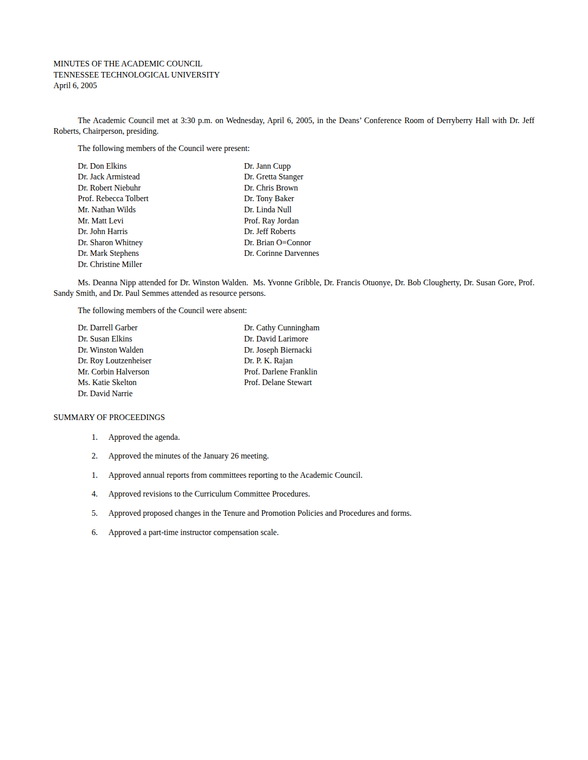MINUTES OF THE ACADEMIC COUNCIL
TENNESSEE TECHNOLOGICAL UNIVERSITY
April 6, 2005
The Academic Council met at 3:30 p.m. on Wednesday, April 6, 2005, in the Deans’ Conference Room of Derryberry Hall with Dr. Jeff Roberts, Chairperson, presiding.
The following members of the Council were present:
| Dr. Don Elkins | Dr. Jann Cupp |
| Dr. Jack Armistead | Dr. Gretta Stanger |
| Dr. Robert Niebuhr | Dr. Chris Brown |
| Prof. Rebecca Tolbert | Dr. Tony Baker |
| Mr. Nathan Wilds | Dr. Linda Null |
| Mr. Matt Levi | Prof. Ray Jordan |
| Dr. John Harris | Dr. Jeff Roberts |
| Dr. Sharon Whitney | Dr. Brian O=Connor |
| Dr. Mark Stephens | Dr. Corinne Darvennes |
| Dr. Christine Miller | |
Ms. Deanna Nipp attended for Dr. Winston Walden. Ms. Yvonne Gribble, Dr. Francis Otuonye, Dr. Bob Clougherty, Dr. Susan Gore, Prof. Sandy Smith, and Dr. Paul Semmes attended as resource persons.
The following members of the Council were absent:
| Dr. Darrell Garber | Dr. Cathy Cunningham |
| Dr. Susan Elkins | Dr. David Larimore |
| Dr. Winston Walden | Dr. Joseph Biernacki |
| Dr. Roy Loutzenheiser | Dr. P. K. Rajan |
| Mr. Corbin Halverson | Prof. Darlene Franklin |
| Ms. Katie Skelton | Prof. Delane Stewart |
| Dr. David Narrie | |
SUMMARY OF PROCEEDINGS
Approved the agenda.
Approved the minutes of the January 26 meeting.
Approved annual reports from committees reporting to the Academic Council.
Approved revisions to the Curriculum Committee Procedures.
Approved proposed changes in the Tenure and Promotion Policies and Procedures and forms.
Approved a part-time instructor compensation scale.